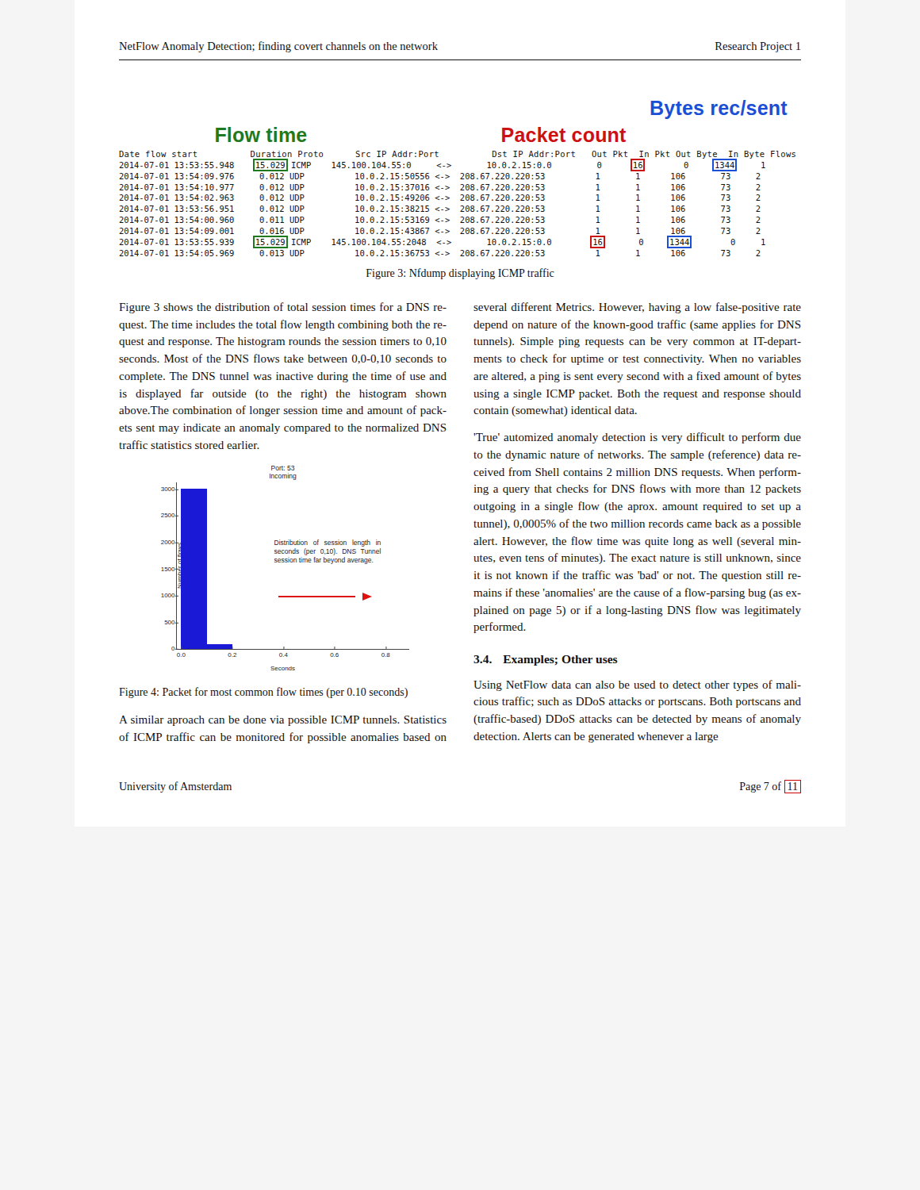NetFlow Anomaly Detection; finding covert channels on the network Research Project 1
Flow time Packet count Bytes rec/sent
Date flow start Duration Proto Src IP Addr:Port Dst IP Addr:Port Out Pkt In Pkt Out Byte In Byte Flows 2014-07-01 13:53:55.948 15.029 ICMP 145.100.104.55:0 <-> 10.0.2.15:0.0 0 16 0 1344 1 2014-07-01 13:54:09.976 0.012 UDP 10.0.2.15:50556 <-> 208.67.220.220:53 1 1 106 73 2 2014-07-01 13:54:10.977 0.012 UDP 10.0.2.15:37016 <-> 208.67.220.220:53 1 1 106 73 2 2014-07-01 13:54:02.963 0.012 UDP 10.0.2.15:49206 <-> 208.67.220.220:53 1 1 106 73 2 2014-07-01 13:53:56.951 0.012 UDP 10.0.2.15:38215 <-> 208.67.220.220:53 1 1 106 73 2 2014-07-01 13:54:00.960 0.011 UDP 10.0.2.15:53169 <-> 208.67.220.220:53 1 1 106 73 2 2014-07-01 13:54:09.001 0.016 UDP 10.0.2.15:43867 <-> 208.67.220.220:53 1 1 106 73 2 2014-07-01 13:53:55.939 15.029 ICMP 145.100.104.55:2048 <-> 10.0.2.15:0.0 16 0 1344 0 1 2014-07-01 13:54:05.969 0.013 UDP 10.0.2.15:36753 <-> 208.67.220.220:53 1 1 106 73 2
Figure 3: Nfdump displaying ICMP traffic
Figure 3 shows the distribution of total session times for a DNS request. The time includes the total flow length combining both the request and response. The histogram rounds the session timers to 0,10 seconds. Most of the DNS flows take between 0,0-0,10 seconds to complete. The DNS tunnel was inactive during the time of use and is displayed far outside (to the right) the histogram shown above.The combination of longer session time and amount of packets sent may indicate an anomaly compared to the normalized DNS traffic statistics stored earlier.
Port: 53
Incoming
Number of flows 3000 2500 2000 1500 1000 500 0
Distribution of session length in seconds (per 0,10). DNS Tunnel session time far beyond average.
0.0 0.2 0.4 0.6 0.8
Seconds
Figure 4: Packet for most common flow times (per 0.10 seconds)
A similar aproach can be done via possible ICMP tunnels. Statistics of ICMP traffic can be monitored for possible anomalies based on several different Metrics. However, having a low false-positive rate depend on nature of the known-good traffic (same applies for DNS tunnels). Simple ping requests can be very common at IT-departments to check for uptime or test connectivity. When no variables are altered, a ping is sent every second with a fixed amount of bytes using a single ICMP packet. Both the request and response should contain (somewhat) identical data.
'True' automized anomaly detection is very difficult to perform due to the dynamic nature of networks. The sample (reference) data received from Shell contains 2 million DNS requests. When performing a query that checks for DNS flows with more than 12 packets outgoing in a single flow (the aprox. amount required to set up a tunnel), 0,0005% of the two million records came back as a possible alert. However, the flow time was quite long as well (several minutes, even tens of minutes). The exact nature is still unknown, since it is not known if the traffic was 'bad' or not. The question still remains if these 'anomalies' are the cause of a flow-parsing bug (as explained on page 5) or if a long-lasting DNS flow was legitimately performed.
3.4. Examples; Other uses
Using NetFlow data can also be used to detect other types of malicious traffic; such as DDoS attacks or portscans. Both portscans and (traffic-based) DDoS attacks can be detected by means of anomaly detection. Alerts can be generated whenever a large
University of Amsterdam Page 7 of 11